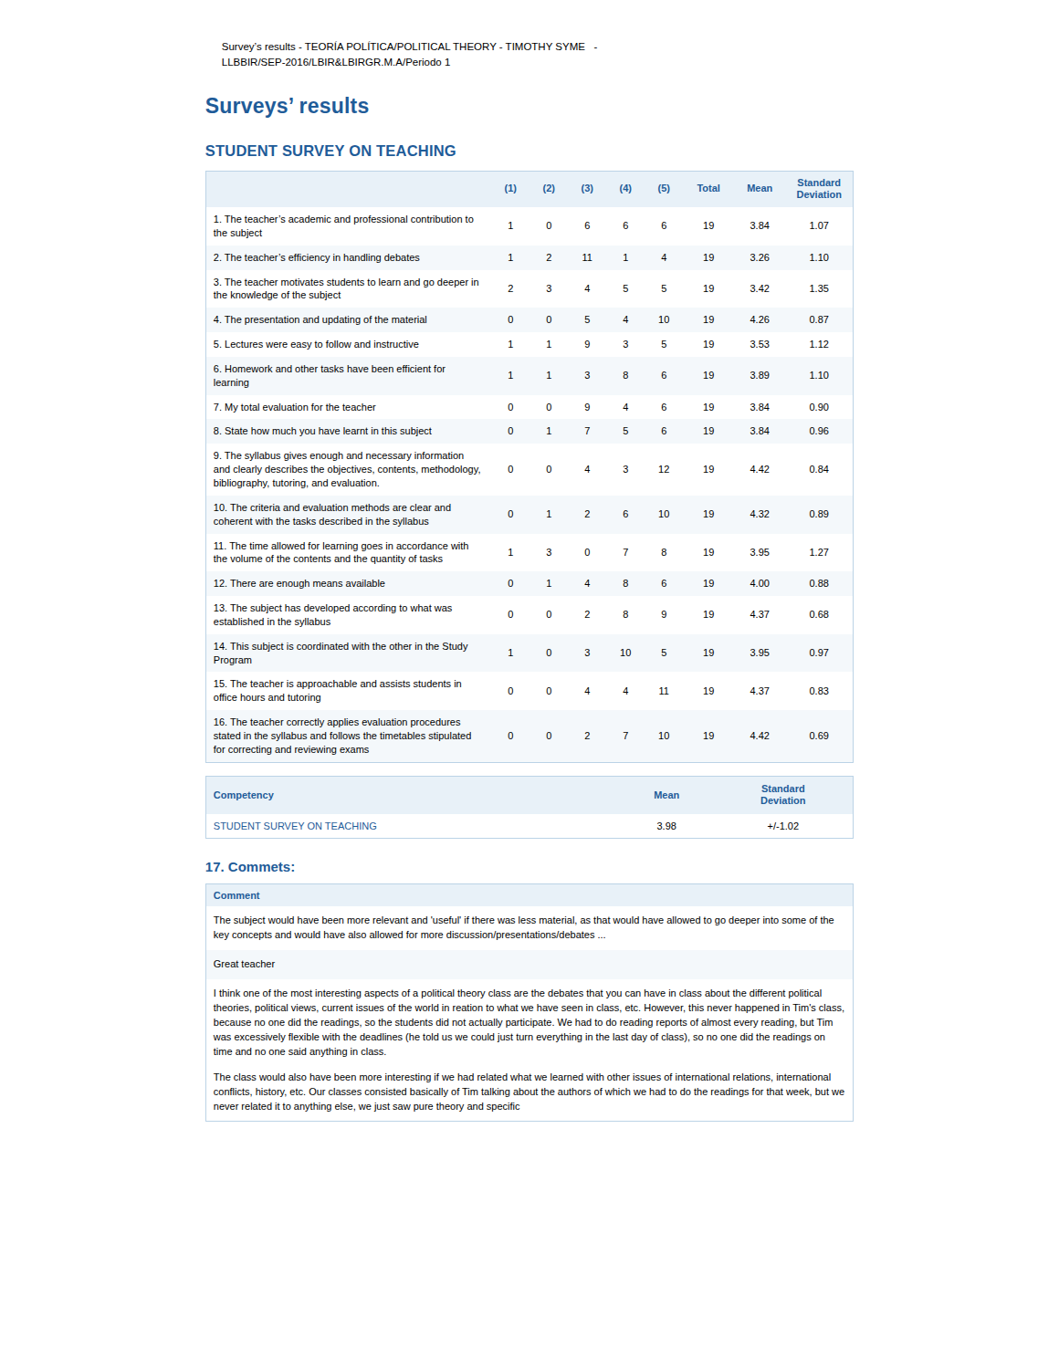Survey’s results - TEORÍA POLÍTICA/POLITICAL THEORY - TIMOTHY SYME -
LLBBIR/SEP-2016/LBIR&LBIRGR.M.A/Periodo 1
Surveys’ results
STUDENT SURVEY ON TEACHING
| | (1) | (2) | (3) | (4) | (5) | Total | Mean | Standard Deviation |
| --- | --- | --- | --- | --- | --- | --- | --- | --- |
| 1. The teacher’s academic and professional contribution to the subject | 1 | 0 | 6 | 6 | 6 | 19 | 3.84 | 1.07 |
| 2. The teacher’s efficiency in handling debates | 1 | 2 | 11 | 1 | 4 | 19 | 3.26 | 1.10 |
| 3. The teacher motivates students to learn and go deeper in the knowledge of the subject | 2 | 3 | 4 | 5 | 5 | 19 | 3.42 | 1.35 |
| 4. The presentation and updating of the material | 0 | 0 | 5 | 4 | 10 | 19 | 4.26 | 0.87 |
| 5. Lectures were easy to follow and instructive | 1 | 1 | 9 | 3 | 5 | 19 | 3.53 | 1.12 |
| 6. Homework and other tasks have been efficient for learning | 1 | 1 | 3 | 8 | 6 | 19 | 3.89 | 1.10 |
| 7. My total evaluation for the teacher | 0 | 0 | 9 | 4 | 6 | 19 | 3.84 | 0.90 |
| 8. State how much you have learnt in this subject | 0 | 1 | 7 | 5 | 6 | 19 | 3.84 | 0.96 |
| 9. The syllabus gives enough and necessary information and clearly describes the objectives, contents, methodology, bibliography, tutoring, and evaluation. | 0 | 0 | 4 | 3 | 12 | 19 | 4.42 | 0.84 |
| 10. The criteria and evaluation methods are clear and coherent with the tasks described in the syllabus | 0 | 1 | 2 | 6 | 10 | 19 | 4.32 | 0.89 |
| 11. The time allowed for learning goes in accordance with the volume of the contents and the quantity of tasks | 1 | 3 | 0 | 7 | 8 | 19 | 3.95 | 1.27 |
| 12. There are enough means available | 0 | 1 | 4 | 8 | 6 | 19 | 4.00 | 0.88 |
| 13. The subject has developed according to what was established in the syllabus | 0 | 0 | 2 | 8 | 9 | 19 | 4.37 | 0.68 |
| 14. This subject is coordinated with the other in the Study Program | 1 | 0 | 3 | 10 | 5 | 19 | 3.95 | 0.97 |
| 15. The teacher is approachable and assists students in office hours and tutoring | 0 | 0 | 4 | 4 | 11 | 19 | 4.37 | 0.83 |
| 16. The teacher correctly applies evaluation procedures stated in the syllabus and follows the timetables stipulated for correcting and reviewing exams | 0 | 0 | 2 | 7 | 10 | 19 | 4.42 | 0.69 |
| Competency | Mean | Standard Deviation |
| --- | --- | --- |
| STUDENT SURVEY ON TEACHING | 3.98 | +/-1.02 |
17. Commets:
| Comment |
| --- |
| The subject would have been more relevant and 'useful' if there was less material, as that would have allowed to go deeper into some of the key concepts and would have also allowed for more discussion/presentations/debates ... |
| Great teacher |
| I think one of the most interesting aspects of a political theory class are the debates that you can have in class about the different political theories, political views, current issues of the world in reation to what we have seen in class, etc. However, this never happened in Tim's class, because no one did the readings, so the students did not actually participate. We had to do reading reports of almost every reading, but Tim was excessively flexible with the deadlines (he told us we could just turn everything in the last day of class), so no one did the readings on time and no one said anything in class. The class would also have been more interesting if we had related what we learned with other issues of international relations, international conflicts, history, etc. Our classes consisted basically of Tim talking about the authors of which we had to do the readings for that week, but we never related it to anything else, we just saw pure theory and specific |